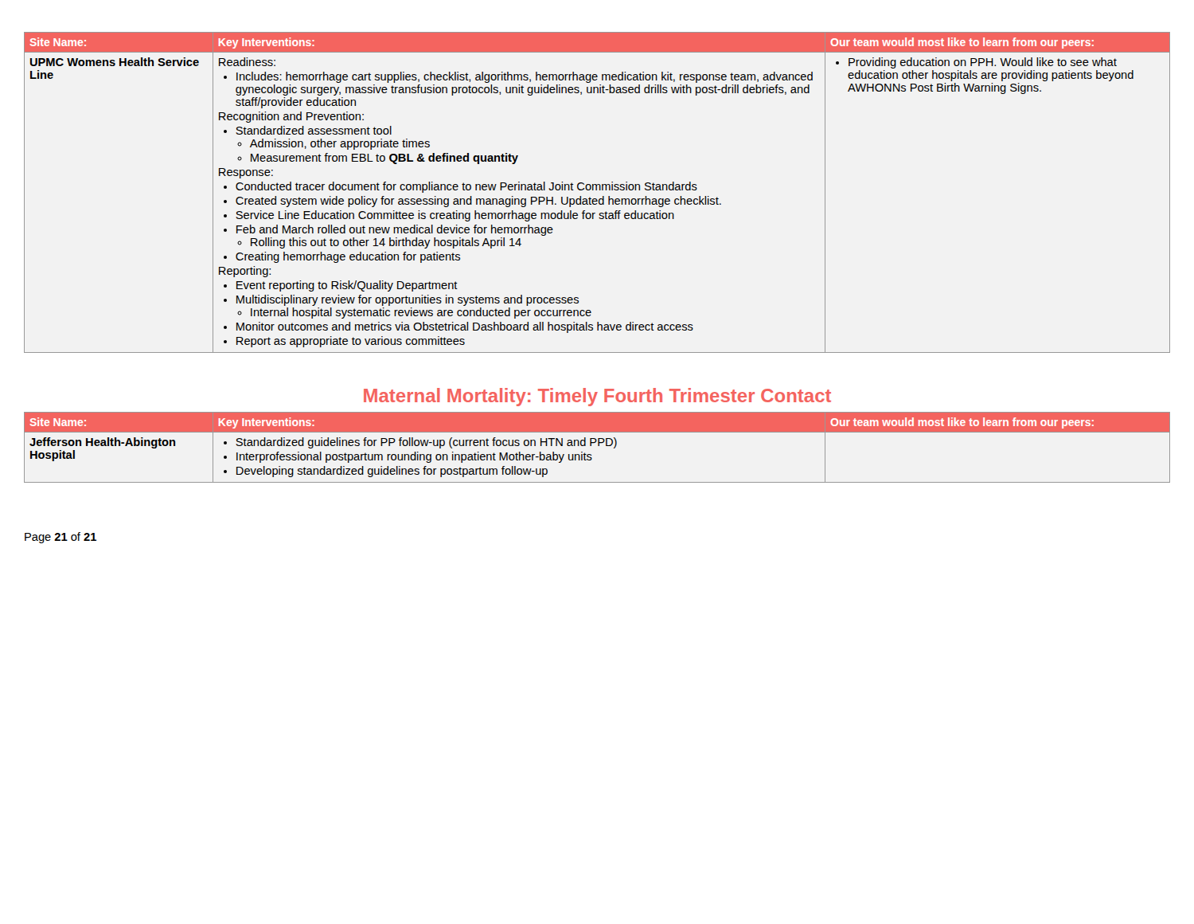| Site Name: | Key Interventions: | Our team would most like to learn from our peers: |
| --- | --- | --- |
| UPMC Womens Health Service Line | Readiness: Includes: hemorrhage cart supplies, checklist, algorithms, hemorrhage medication kit, response team, advanced gynecologic surgery, massive transfusion protocols, unit guidelines, unit-based drills with post-drill debriefs, and staff/provider education Recognition and Prevention: Standardized assessment tool Admission, other appropriate times Measurement from EBL to QBL & defined quantity Response: Conducted tracer document for compliance to new Perinatal Joint Commission Standards Created system wide policy for assessing and managing PPH. Updated hemorrhage checklist. Service Line Education Committee is creating hemorrhage module for staff education Feb and March rolled out new medical device for hemorrhage Rolling this out to other 14 birthday hospitals April 14 Creating hemorrhage education for patients Reporting: Event reporting to Risk/Quality Department Multidisciplinary review for opportunities in systems and processes Internal hospital systematic reviews are conducted per occurrence Monitor outcomes and metrics via Obstetrical Dashboard all hospitals have direct access Report as appropriate to various committees | Providing education on PPH. Would like to see what education other hospitals are providing patients beyond AWHONNs Post Birth Warning Signs. |
Maternal Mortality: Timely Fourth Trimester Contact
| Site Name: | Key Interventions: | Our team would most like to learn from our peers: |
| --- | --- | --- |
| Jefferson Health-Abington Hospital | Standardized guidelines for PP follow-up (current focus on HTN and PPD) Interprofessional postpartum rounding on inpatient Mother-baby units Developing standardized guidelines for postpartum follow-up | |
Page 21 of 21